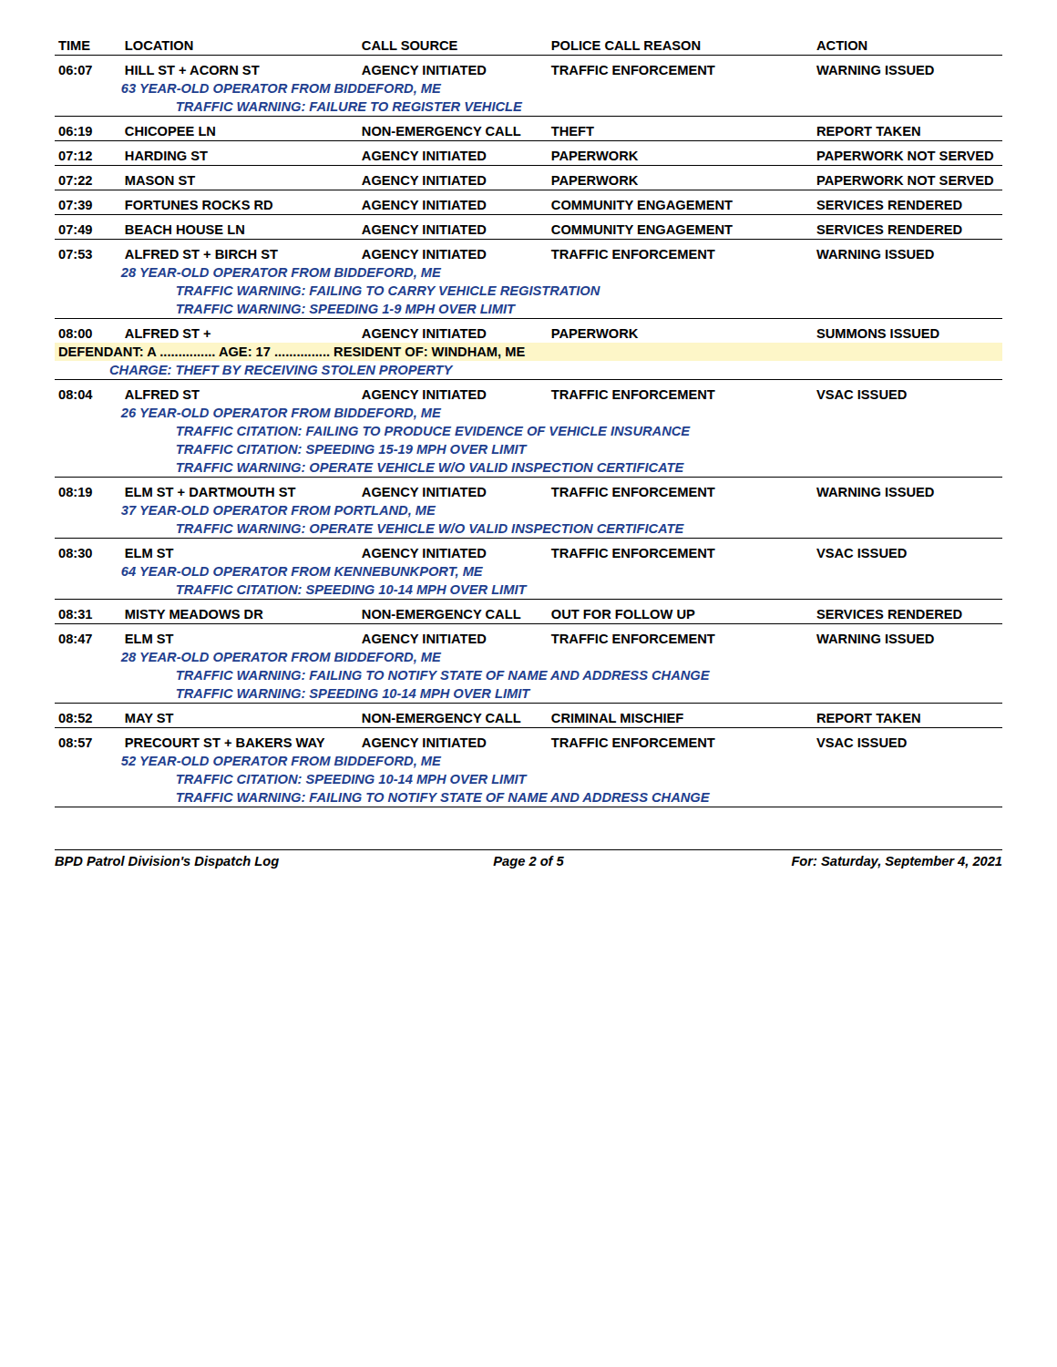| TIME | LOCATION | CALL SOURCE | POLICE CALL REASON | ACTION |
| --- | --- | --- | --- | --- |
| 06:07 | HILL ST + ACORN ST | AGENCY INITIATED | TRAFFIC ENFORCEMENT | WARNING ISSUED |
| | 63 YEAR-OLD OPERATOR FROM BIDDEFORD, ME |
| | TRAFFIC WARNING: FAILURE TO REGISTER VEHICLE |
| 06:19 | CHICOPEE LN | NON-EMERGENCY CALL | THEFT | REPORT TAKEN |
| 07:12 | HARDING ST | AGENCY INITIATED | PAPERWORK | PAPERWORK NOT SERVED |
| 07:22 | MASON ST | AGENCY INITIATED | PAPERWORK | PAPERWORK NOT SERVED |
| 07:39 | FORTUNES ROCKS RD | AGENCY INITIATED | COMMUNITY ENGAGEMENT | SERVICES RENDERED |
| 07:49 | BEACH HOUSE LN | AGENCY INITIATED | COMMUNITY ENGAGEMENT | SERVICES RENDERED |
| 07:53 | ALFRED ST + BIRCH ST | AGENCY INITIATED | TRAFFIC ENFORCEMENT | WARNING ISSUED |
| | 28 YEAR-OLD OPERATOR FROM BIDDEFORD, ME |
| | TRAFFIC WARNING: FAILING TO CARRY VEHICLE REGISTRATION |
| | TRAFFIC WARNING: SPEEDING 1-9 MPH OVER LIMIT |
| 08:00 | ALFRED ST + | AGENCY INITIATED | PAPERWORK | SUMMONS ISSUED |
| DEFENDANT: A ............... AGE: 17 ............... RESIDENT OF: WINDHAM, ME |
| CHARGE: THEFT BY RECEIVING STOLEN PROPERTY |
| 08:04 | ALFRED ST | AGENCY INITIATED | TRAFFIC ENFORCEMENT | VSAC ISSUED |
| | 26 YEAR-OLD OPERATOR FROM BIDDEFORD, ME |
| | TRAFFIC CITATION: FAILING TO PRODUCE EVIDENCE OF VEHICLE INSURANCE |
| | TRAFFIC CITATION: SPEEDING 15-19 MPH OVER LIMIT |
| | TRAFFIC WARNING: OPERATE VEHICLE W/O VALID INSPECTION CERTIFICATE |
| 08:19 | ELM ST + DARTMOUTH ST | AGENCY INITIATED | TRAFFIC ENFORCEMENT | WARNING ISSUED |
| | 37 YEAR-OLD OPERATOR FROM PORTLAND, ME |
| | TRAFFIC WARNING: OPERATE VEHICLE W/O VALID INSPECTION CERTIFICATE |
| 08:30 | ELM ST | AGENCY INITIATED | TRAFFIC ENFORCEMENT | VSAC ISSUED |
| | 64 YEAR-OLD OPERATOR FROM KENNEBUNKPORT, ME |
| | TRAFFIC CITATION: SPEEDING 10-14 MPH OVER LIMIT |
| 08:31 | MISTY MEADOWS DR | NON-EMERGENCY CALL | OUT FOR FOLLOW UP | SERVICES RENDERED |
| 08:47 | ELM ST | AGENCY INITIATED | TRAFFIC ENFORCEMENT | WARNING ISSUED |
| | 28 YEAR-OLD OPERATOR FROM BIDDEFORD, ME |
| | TRAFFIC WARNING: FAILING TO NOTIFY STATE OF NAME AND ADDRESS CHANGE |
| | TRAFFIC WARNING: SPEEDING 10-14 MPH OVER LIMIT |
| 08:52 | MAY ST | NON-EMERGENCY CALL | CRIMINAL MISCHIEF | REPORT TAKEN |
| 08:57 | PRECOURT ST + BAKERS WAY | AGENCY INITIATED | TRAFFIC ENFORCEMENT | VSAC ISSUED |
| | 52 YEAR-OLD OPERATOR FROM BIDDEFORD, ME |
| | TRAFFIC CITATION: SPEEDING 10-14 MPH OVER LIMIT |
| | TRAFFIC WARNING: FAILING TO NOTIFY STATE OF NAME AND ADDRESS CHANGE |
BPD Patrol Division's Dispatch Log
Page 2 of 5
For: Saturday, September 4, 2021